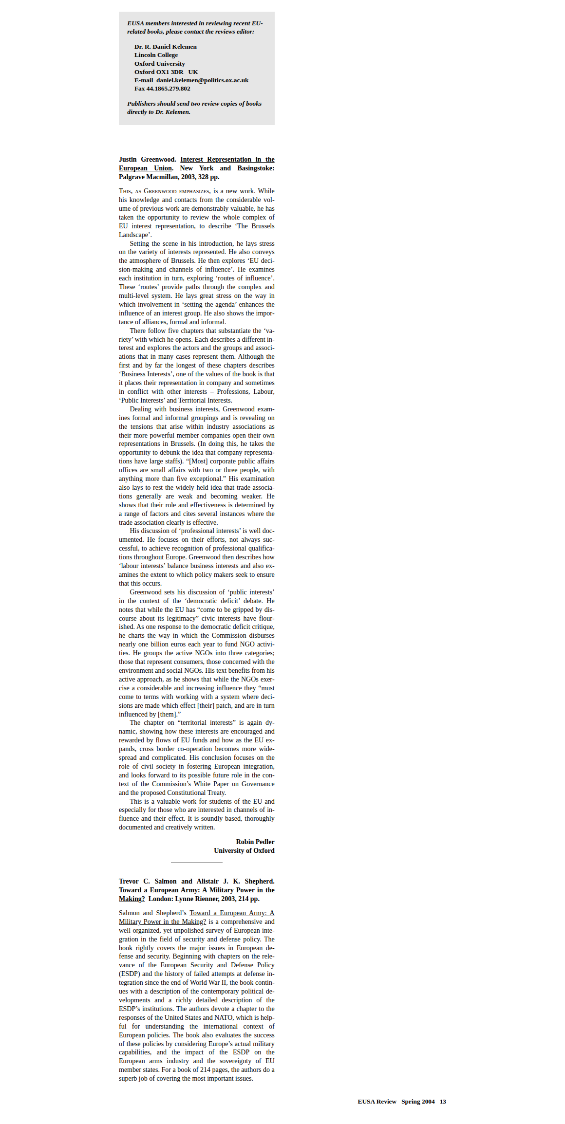EUSA members interested in reviewing recent EU-related books, please contact the reviews editor:
Dr. R. Daniel Kelemen
Lincoln College
Oxford University
Oxford OX1 3DR UK
E-mail daniel.kelemen@politics.ox.ac.uk
Fax 44.1865.279.802
Publishers should send two review copies of books directly to Dr. Kelemen.
Justin Greenwood. Interest Representation in the European Union. New York and Basingstoke: Palgrave Macmillan, 2003, 328 pp.
This, as Greenwood emphasizes, is a new work. While his knowledge and contacts from the considerable volume of previous work are demonstrably valuable, he has taken the opportunity to review the whole complex of EU interest representation, to describe ‘The Brussels Landscape’.
Setting the scene in his introduction, he lays stress on the variety of interests represented. He also conveys the atmosphere of Brussels. He then explores ‘EU decision-making and channels of influence’. He examines each institution in turn, exploring ‘routes of influence’. These ‘routes’ provide paths through the complex and multi-level system. He lays great stress on the way in which involvement in ‘setting the agenda’ enhances the influence of an interest group. He also shows the importance of alliances, formal and informal.
There follow five chapters that substantiate the ‘variety’ with which he opens. Each describes a different interest and explores the actors and the groups and associations that in many cases represent them. Although the first and by far the longest of these chapters describes ‘Business Interests’, one of the values of the book is that it places their representation in company and sometimes in conflict with other interests – Professions, Labour, ‘Public Interests’ and Territorial Interests.
Dealing with business interests, Greenwood examines formal and informal groupings and is revealing on the tensions that arise within industry associations as their more powerful member companies open their own representations in Brussels. (In doing this, he takes the opportunity to debunk the idea that company representations have large staffs). “[Most] corporate public affairs offices are small affairs with two or three people, with anything more than five exceptional.” His examination also lays to rest the widely held idea that trade associations generally are weak and becoming weaker. He shows that their role and effectiveness is determined by a range of factors and cites several instances where the trade association clearly is effective.
His discussion of ‘professional interests’ is well documented. He focuses on their efforts, not always successful, to achieve recognition of professional qualifications throughout Europe. Greenwood then describes how ‘labour interests’ balance business interests and also examines the extent to which policy makers seek to ensure that this occurs.
Greenwood sets his discussion of ‘public interests’ in the context of the ‘democratic deficit’ debate. He notes that while the EU has “come to be gripped by discourse about its legitimacy” civic interests have flourished. As one response to the democratic deficit critique, he charts the way in which the Commission disburses nearly one billion euros each year to fund NGO activities. He groups the active NGOs into three categories; those that represent consumers, those concerned with the environment and social NGOs. His text benefits from his active approach, as he shows that while the NGOs exercise a considerable and increasing influence they “must come to terms with working with a system where decisions are made which effect [their] patch, and are in turn influenced by [them].”
The chapter on “territorial interests” is again dynamic, showing how these interests are encouraged and rewarded by flows of EU funds and how as the EU expands, cross border co-operation becomes more widespread and complicated. His conclusion focuses on the role of civil society in fostering European integration, and looks forward to its possible future role in the context of the Commission’s White Paper on Governance and the proposed Constitutional Treaty.
This is a valuable work for students of the EU and especially for those who are interested in channels of influence and their effect. It is soundly based, thoroughly documented and creatively written.
Robin Pedler
University of Oxford
Trevor C. Salmon and Alistair J. K. Shepherd. Toward a European Army: A Military Power in the Making? London: Lynne Rienner, 2003, 214 pp.
Salmon and Shepherd’s Toward a European Army: A Military Power in the Making? is a comprehensive and well organized, yet unpolished survey of European integration in the field of security and defense policy. The book rightly covers the major issues in European defense and security. Beginning with chapters on the relevance of the European Security and Defense Policy (ESDP) and the history of failed attempts at defense integration since the end of World War II, the book continues with a description of the contemporary political developments and a richly detailed description of the ESDP’s institutions. The authors devote a chapter to the responses of the United States and NATO, which is helpful for understanding the international context of European policies. The book also evaluates the success of these policies by considering Europe’s actual military capabilities, and the impact of the ESDP on the European arms industry and the sovereignty of EU member states. For a book of 214 pages, the authors do a superb job of covering the most important issues.
EUSA Review Spring 2004 13